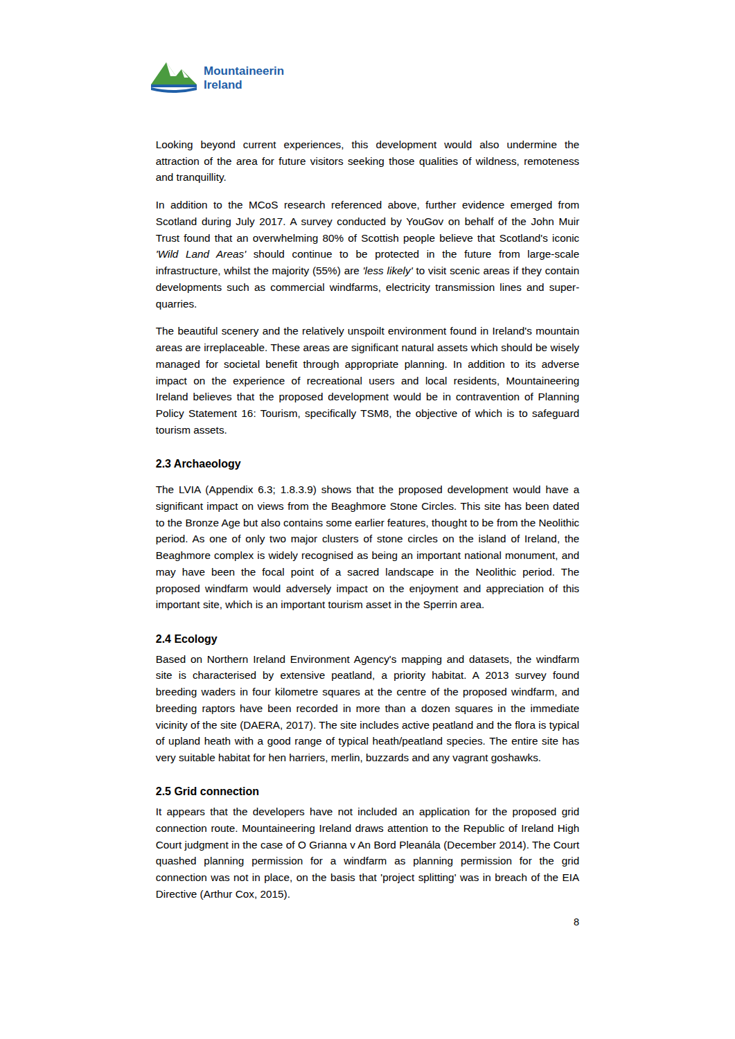Mountaineering Ireland
Looking beyond current experiences, this development would also undermine the attraction of the area for future visitors seeking those qualities of wildness, remoteness and tranquillity.
In addition to the MCoS research referenced above, further evidence emerged from Scotland during July 2017. A survey conducted by YouGov on behalf of the John Muir Trust found that an overwhelming 80% of Scottish people believe that Scotland's iconic 'Wild Land Areas' should continue to be protected in the future from large-scale infrastructure, whilst the majority (55%) are 'less likely' to visit scenic areas if they contain developments such as commercial windfarms, electricity transmission lines and super-quarries.
The beautiful scenery and the relatively unspoilt environment found in Ireland's mountain areas are irreplaceable. These areas are significant natural assets which should be wisely managed for societal benefit through appropriate planning. In addition to its adverse impact on the experience of recreational users and local residents, Mountaineering Ireland believes that the proposed development would be in contravention of Planning Policy Statement 16: Tourism, specifically TSM8, the objective of which is to safeguard tourism assets.
2.3 Archaeology
The LVIA (Appendix 6.3; 1.8.3.9) shows that the proposed development would have a significant impact on views from the Beaghmore Stone Circles. This site has been dated to the Bronze Age but also contains some earlier features, thought to be from the Neolithic period. As one of only two major clusters of stone circles on the island of Ireland, the Beaghmore complex is widely recognised as being an important national monument, and may have been the focal point of a sacred landscape in the Neolithic period. The proposed windfarm would adversely impact on the enjoyment and appreciation of this important site, which is an important tourism asset in the Sperrin area.
2.4 Ecology
Based on Northern Ireland Environment Agency's mapping and datasets, the windfarm site is characterised by extensive peatland, a priority habitat. A 2013 survey found breeding waders in four kilometre squares at the centre of the proposed windfarm, and breeding raptors have been recorded in more than a dozen squares in the immediate vicinity of the site (DAERA, 2017). The site includes active peatland and the flora is typical of upland heath with a good range of typical heath/peatland species. The entire site has very suitable habitat for hen harriers, merlin, buzzards and any vagrant goshawks.
2.5 Grid connection
It appears that the developers have not included an application for the proposed grid connection route. Mountaineering Ireland draws attention to the Republic of Ireland High Court judgment in the case of O Grianna v An Bord Pleanála (December 2014). The Court quashed planning permission for a windfarm as planning permission for the grid connection was not in place, on the basis that 'project splitting' was in breach of the EIA Directive (Arthur Cox, 2015).
8